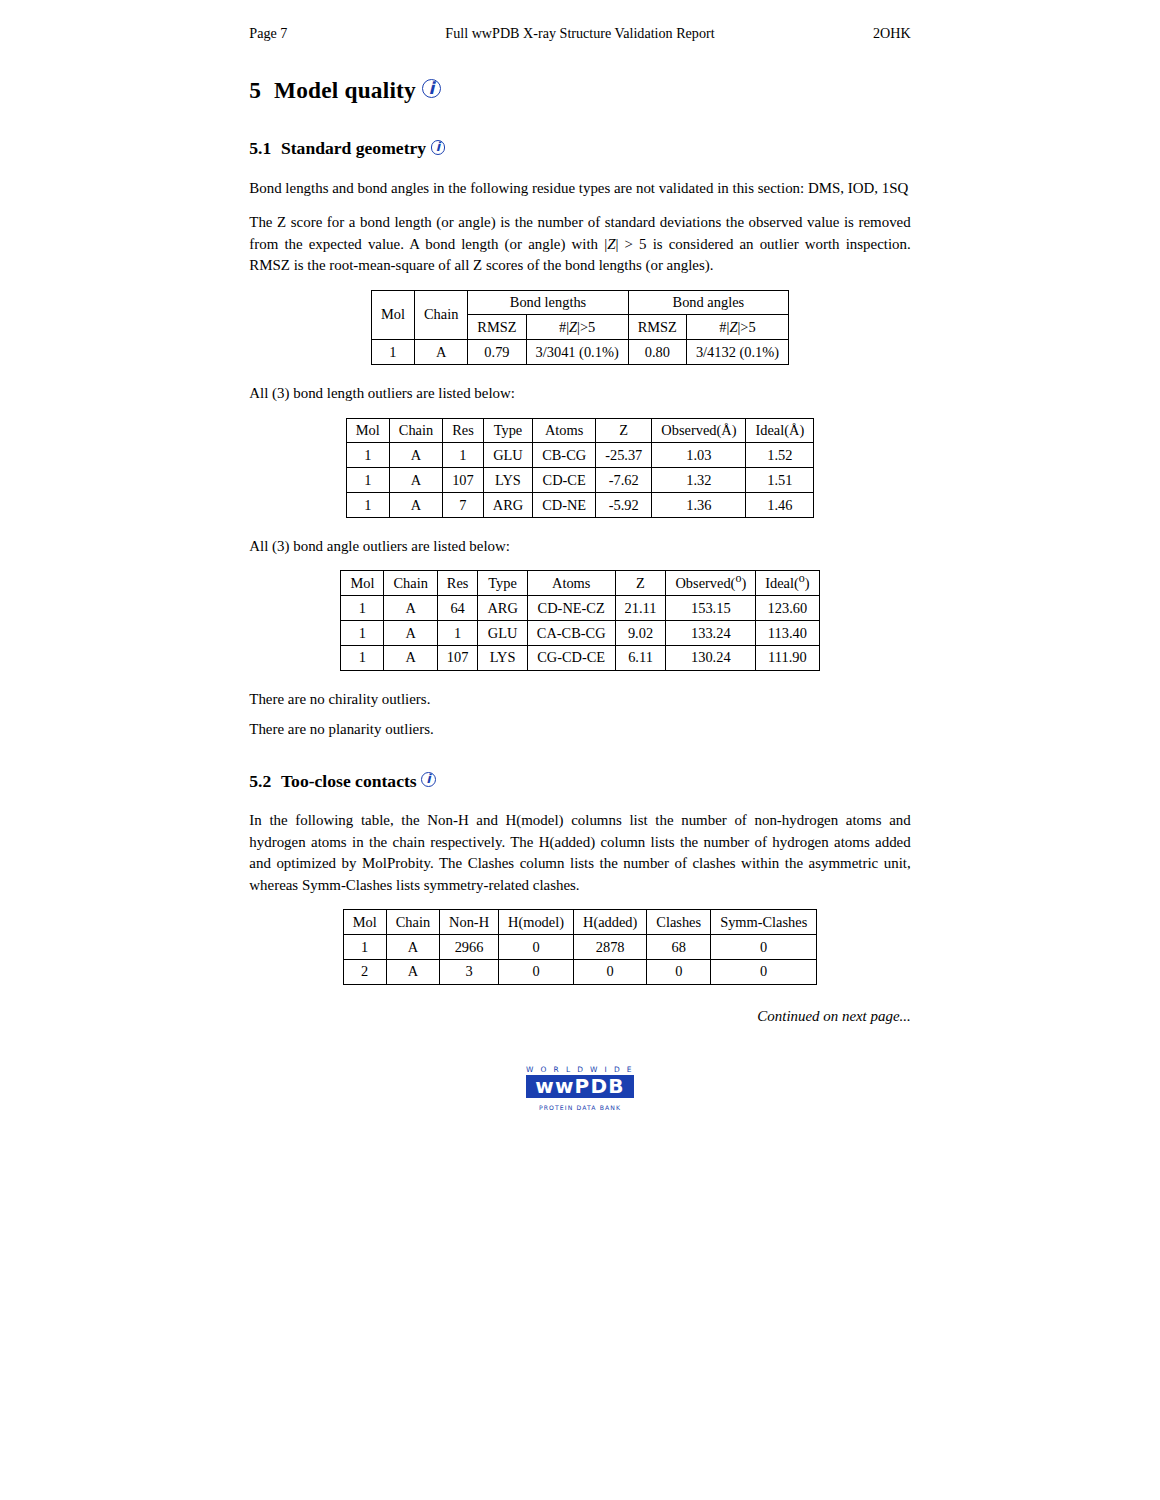Page 7
Full wwPDB X-ray Structure Validation Report
2OHK
5 Model qualityi
5.1 Standard geometryi
Bond lengths and bond angles in the following residue types are not validated in this section: DMS, IOD, 1SQ
The Z score for a bond length (or angle) is the number of standard deviations the observed value is removed from the expected value. A bond length (or angle) with |Z| > 5 is considered an outlier worth inspection. RMSZ is the root-mean-square of all Z scores of the bond lengths (or angles).
| Mol | Chain | Bond lengths | Bond angles |
| --- | --- | --- | --- |
| RMSZ | #/ Z />5 | RMSZ | #/ Z />5 |
| 1 | A | 0.79 | 3/3041 (0.1%) | 0.80 | 3/4132 (0.1%) |
All (3) bond length outliers are listed below:
| Mol | Chain | Res | Type | Atoms | Z | Observed(Å) | Ideal(Å) |
| --- | --- | --- | --- | --- | --- | --- | --- |
| 1 | A | 1 | GLU | CB-CG | -25.37 | 1.03 | 1.52 |
| 1 | A | 107 | LYS | CD-CE | -7.62 | 1.32 | 1.51 |
| 1 | A | 7 | ARG | CD-NE | -5.92 | 1.36 | 1.46 |
All (3) bond angle outliers are listed below:
| Mol | Chain | Res | Type | Atoms | Z | Observed( o ) | Ideal( o ) |
| --- | --- | --- | --- | --- | --- | --- | --- |
| 1 | A | 64 | ARG | CD-NE-CZ | 21.11 | 153.15 | 123.60 |
| 1 | A | 1 | GLU | CA-CB-CG | 9.02 | 133.24 | 113.40 |
| 1 | A | 107 | LYS | CG-CD-CE | 6.11 | 130.24 | 111.90 |
There are no chirality outliers.
There are no planarity outliers.
5.2 Too-close contactsi
In the following table, the Non-H and H(model) columns list the number of non-hydrogen atoms and hydrogen atoms in the chain respectively. The H(added) column lists the number of hydrogen atoms added and optimized by MolProbity. The Clashes column lists the number of clashes within the asymmetric unit, whereas Symm-Clashes lists symmetry-related clashes.
| Mol | Chain | Non-H | H(model) | H(added) | Clashes | Symm-Clashes |
| --- | --- | --- | --- | --- | --- | --- |
| 1 | A | 2966 | 0 | 2878 | 68 | 0 |
| 2 | A | 3 | 0 | 0 | 0 | 0 |
Continued on next page...
W O R L D W I D E wwPDB PROTEIN DATA BANK